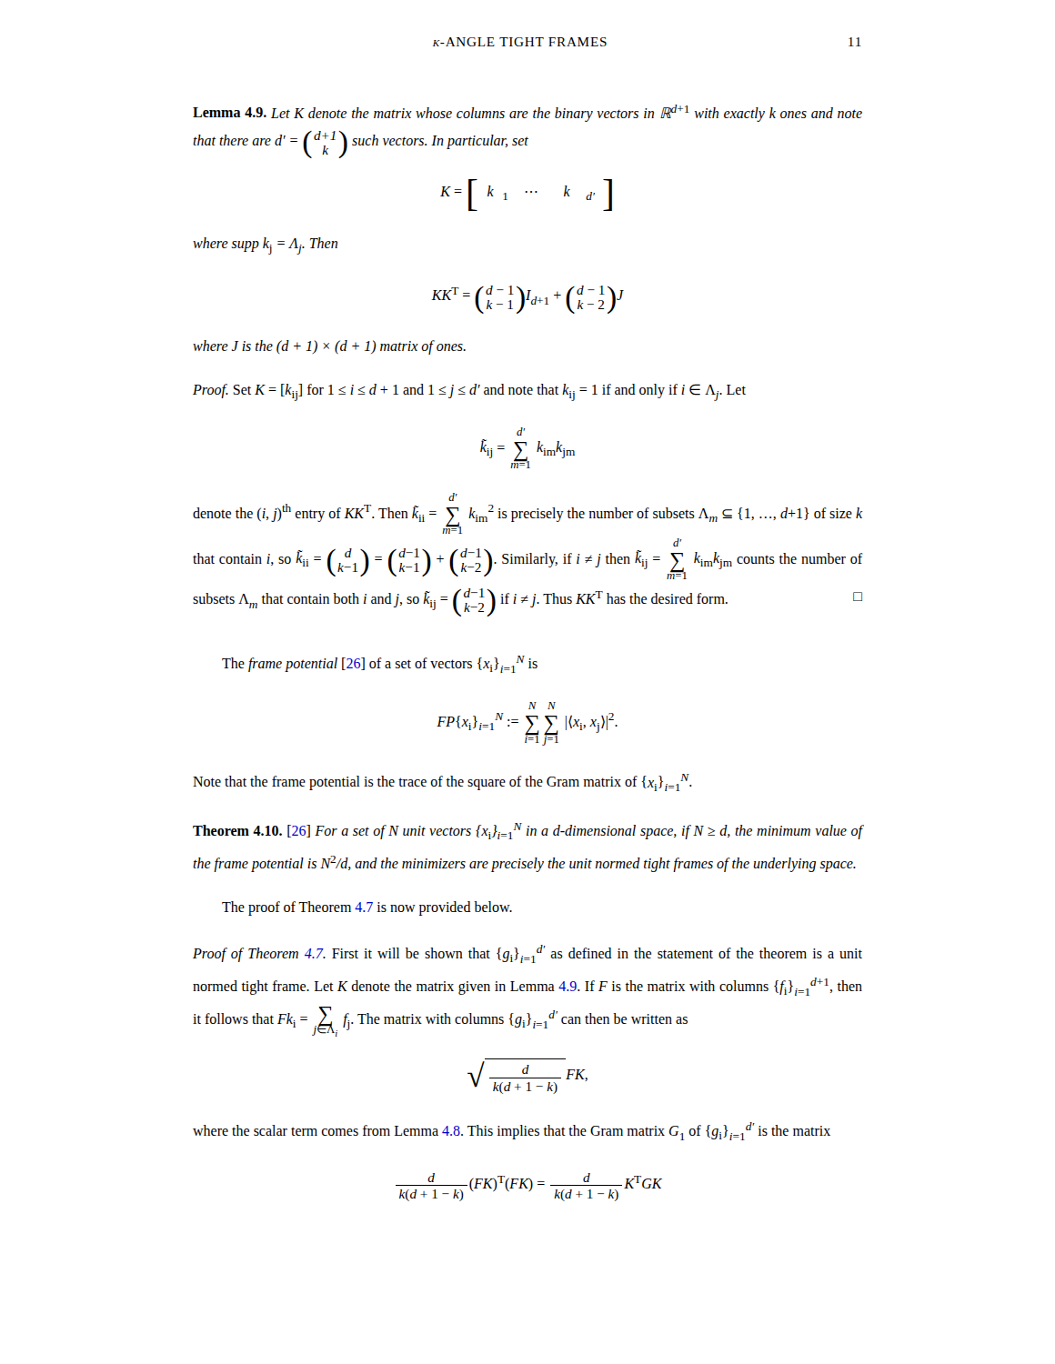k-ANGLE TIGHT FRAMES 11
Lemma 4.9. Let K denote the matrix whose columns are the binary vectors in ℝd+1 with exactly k ones and note that there are d′ = (d+1 k) such vectors. In particular, set
K = [k1 ⋯ kd′]
where supp kj = Λj. Then
KKT = (d − 1 k − 1) Id+1 + (d − 1 k − 2) J
where J is the (d + 1) × (d + 1) matrix of ones.
Proof. Set K = [kij] for 1 ≤ i ≤ d + 1 and 1 ≤ j ≤ d′ and note that kij = 1 if and only if i ∈ Λj. Let
k̃ij = d′∑m=1 kimkjm
denote the (i, j)th entry of KKT. Then k̃ii = d′∑m=1 kim2 is precisely the number of subsets Λm ⊆ {1, …, d+1} of size k that contain i, so k̃ii = (dk−1) = (d−1 k−1) + (d−1 k−2). Similarly, if i ≠ j then k̃ij = d′∑m=1 kimkjm counts the number of subsets Λm that contain both i and j, so k̃ij = (d−1 k−2) if i ≠ j. Thus KKT has the desired form. □
The frame potential [26] of a set of vectors {xi}i=1N is
FP{xi}i=1N := N∑i=1 N∑j=1 |⟨xi, xj⟩|2.
Note that the frame potential is the trace of the square of the Gram matrix of {xi}i=1N.
Theorem 4.10. [26] For a set of N unit vectors {xi}i=1N in a d-dimensional space, if N ≥ d, the minimum value of the frame potential is N2/d, and the minimizers are precisely the unit normed tight frames of the underlying space.
The proof of Theorem 4.7 is now provided below.
Proof of Theorem 4.7. First it will be shown that {gi}i=1d′ as defined in the statement of the theorem is a unit normed tight frame. Let K denote the matrix given in Lemma 4.9. If F is the matrix with columns {fi}i=1d+1, then it follows that Fki = ∑j∈Λi fj. The matrix with columns {gi}i=1d′ can then be written as
√dk(d + 1 − k) FK,
where the scalar term comes from Lemma 4.8. This implies that the Gram matrix G1 of {gi}i=1d′ is the matrix
dk(d + 1 − k)(FK)T(FK) = dk(d + 1 − k) KTGK